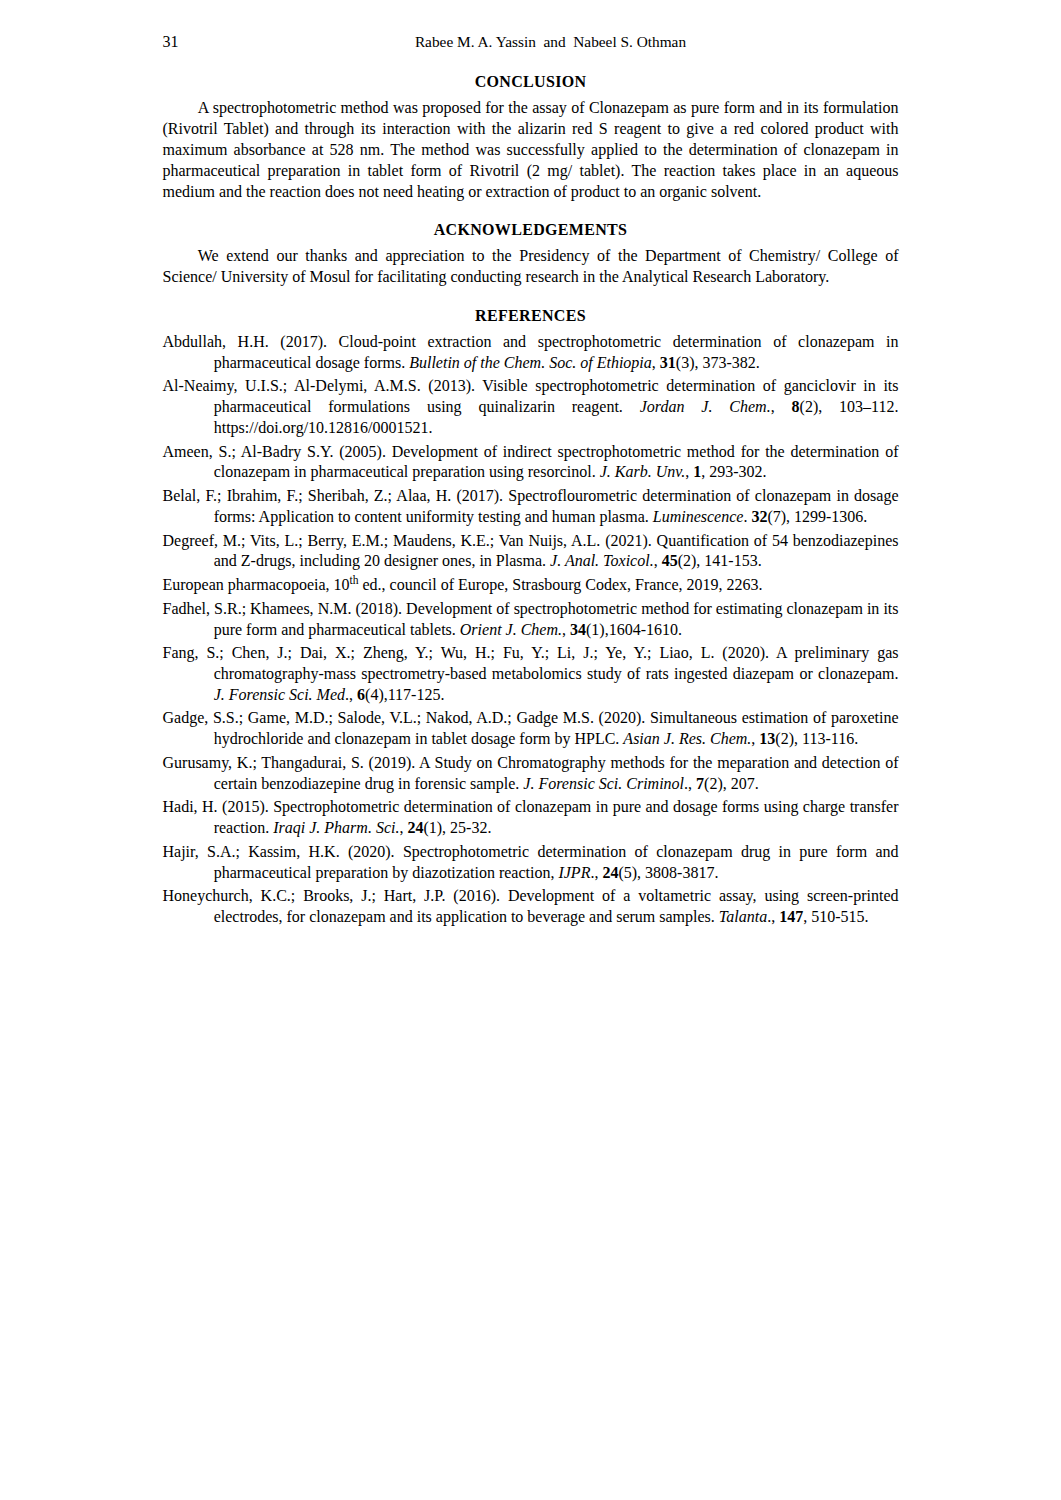31 Rabee M. A. Yassin and Nabeel S. Othman
Conclusion
A spectrophotometric method was proposed for the assay of Clonazepam as pure form and in its formulation (Rivotril Tablet) and through its interaction with the alizarin red S reagent to give a red colored product with maximum absorbance at 528 nm. The method was successfully applied to the determination of clonazepam in pharmaceutical preparation in tablet form of Rivotril (2 mg/ tablet). The reaction takes place in an aqueous medium and the reaction does not need heating or extraction of product to an organic solvent.
Acknowledgements
We extend our thanks and appreciation to the Presidency of the Department of Chemistry/ College of Science/ University of Mosul for facilitating conducting research in the Analytical Research Laboratory.
References
Abdullah, H.H. (2017). Cloud-point extraction and spectrophotometric determination of clonazepam in pharmaceutical dosage forms. Bulletin of the Chem. Soc. of Ethiopia, 31(3), 373-382.
Al-Neaimy, U.I.S.; Al-Delymi, A.M.S. (2013). Visible spectrophotometric determination of ganciclovir in its pharmaceutical formulations using quinalizarin reagent. Jordan J. Chem., 8(2), 103–112. https://doi.org/10.12816/0001521.
Ameen, S.; Al-Badry S.Y. (2005). Development of indirect spectrophotometric method for the determination of clonazepam in pharmaceutical preparation using resorcinol. J. Karb. Unv., 1, 293-302.
Belal, F.; Ibrahim, F.; Sheribah, Z.; Alaa, H. (2017). Spectroflourometric determination of clonazepam in dosage forms: Application to content uniformity testing and human plasma. Luminescence. 32(7), 1299-1306.
Degreef, M.; Vits, L.; Berry, E.M.; Maudens, K.E.; Van Nuijs, A.L. (2021). Quantification of 54 benzodiazepines and Z-drugs, including 20 designer ones, in Plasma. J. Anal. Toxicol., 45(2), 141-153.
European pharmacopoeia, 10th ed., council of Europe, Strasbourg Codex, France, 2019, 2263.
Fadhel, S.R.; Khamees, N.M. (2018). Development of spectrophotometric method for estimating clonazepam in its pure form and pharmaceutical tablets. Orient J. Chem., 34(1),1604-1610.
Fang, S.; Chen, J.; Dai, X.; Zheng, Y.; Wu, H.; Fu, Y.; Li, J.; Ye, Y.; Liao, L. (2020). A preliminary gas chromatography-mass spectrometry-based metabolomics study of rats ingested diazepam or clonazepam. J. Forensic Sci. Med., 6(4),117-125.
Gadge, S.S.; Game, M.D.; Salode, V.L.; Nakod, A.D.; Gadge M.S. (2020). Simultaneous estimation of paroxetine hydrochloride and clonazepam in tablet dosage form by HPLC. Asian J. Res. Chem., 13(2), 113-116.
Gurusamy, K.; Thangadurai, S. (2019). A Study on Chromatography methods for the meparation and detection of certain benzodiazepine drug in forensic sample. J. Forensic Sci. Criminol., 7(2), 207.
Hadi, H. (2015). Spectrophotometric determination of clonazepam in pure and dosage forms using charge transfer reaction. Iraqi J. Pharm. Sci., 24(1), 25-32.
Hajir, S.A.; Kassim, H.K. (2020). Spectrophotometric determination of clonazepam drug in pure form and pharmaceutical preparation by diazotization reaction, IJPR., 24(5), 3808-3817.
Honeychurch, K.C.; Brooks, J.; Hart, J.P. (2016). Development of a voltametric assay, using screen-printed electrodes, for clonazepam and its application to beverage and serum samples. Talanta., 147, 510-515.